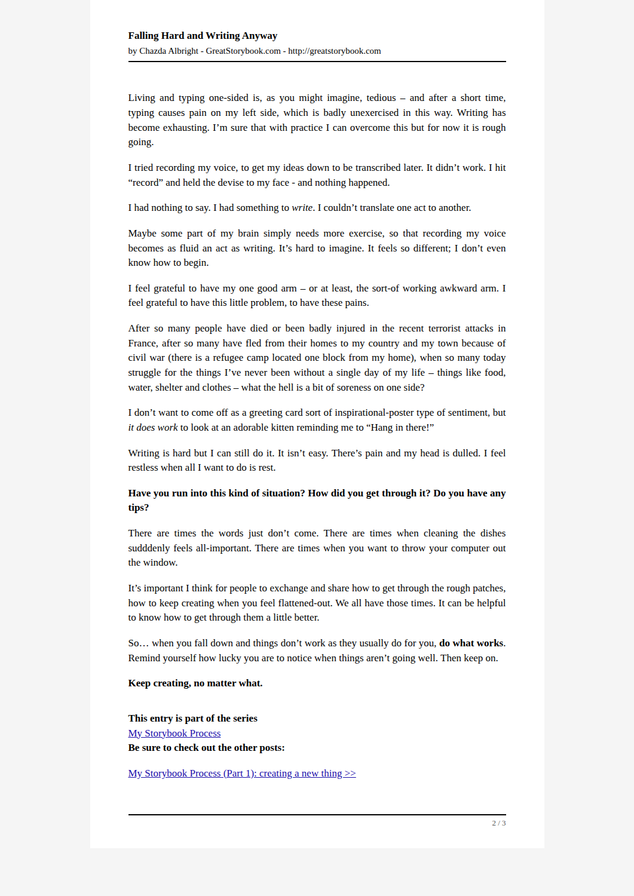Falling Hard and Writing Anyway
by Chazda Albright - GreatStorybook.com - http://greatstorybook.com
Living and typing one-sided is, as you might imagine, tedious – and after a short time, typing causes pain on my left side, which is badly unexercised in this way. Writing has become exhausting. I’m sure that with practice I can overcome this but for now it is rough going.
I tried recording my voice, to get my ideas down to be transcribed later. It didn’t work. I hit “record” and held the devise to my face - and nothing happened.
I had nothing to say. I had something to write. I couldn’t translate one act to another.
Maybe some part of my brain simply needs more exercise, so that recording my voice becomes as fluid an act as writing. It’s hard to imagine. It feels so different; I don’t even know how to begin.
I feel grateful to have my one good arm – or at least, the sort-of working awkward arm. I feel grateful to have this little problem, to have these pains.
After so many people have died or been badly injured in the recent terrorist attacks in France, after so many have fled from their homes to my country and my town because of civil war (there is a refugee camp located one block from my home), when so many today struggle for the things I’ve never been without a single day of my life – things like food, water, shelter and clothes – what the hell is a bit of soreness on one side?
I don’t want to come off as a greeting card sort of inspirational-poster type of sentiment, but it does work to look at an adorable kitten reminding me to “Hang in there!”
Writing is hard but I can still do it. It isn’t easy. There’s pain and my head is dulled. I feel restless when all I want to do is rest.
Have you run into this kind of situation? How did you get through it? Do you have any tips?
There are times the words just don’t come. There are times when cleaning the dishes sudddenly feels all-important. There are times when you want to throw your computer out the window.
It’s important I think for people to exchange and share how to get through the rough patches, how to keep creating when you feel flattened-out. We all have those times. It can be helpful to know how to get through them a little better.
So… when you fall down and things don’t work as they usually do for you, do what works. Remind yourself how lucky you are to notice when things aren’t going well. Then keep on.
Keep creating, no matter what.
This entry is part of the series
My Storybook Process
Be sure to check out the other posts:
My Storybook Process (Part 1): creating a new thing >>
2 / 3